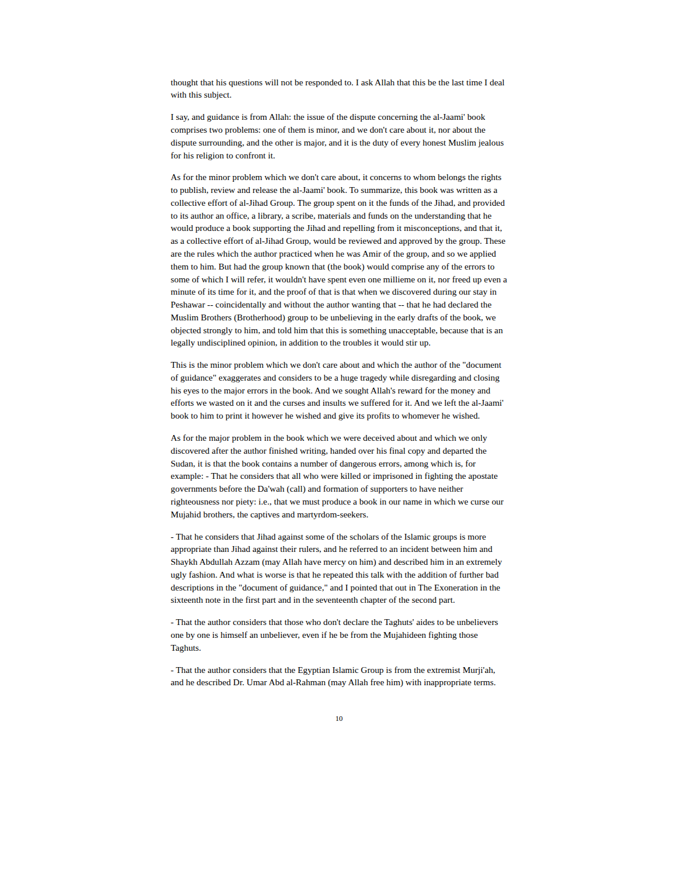thought that his questions will not be responded to. I ask Allah that this be the last time I deal with this subject.
I say, and guidance is from Allah: the issue of the dispute concerning the al-Jaami' book comprises two problems: one of them is minor, and we don't care about it, nor about the dispute surrounding, and the other is major, and it is the duty of every honest Muslim jealous for his religion to confront it.
As for the minor problem which we don't care about, it concerns to whom belongs the rights to publish, review and release the al-Jaami' book. To summarize, this book was written as a collective effort of al-Jihad Group. The group spent on it the funds of the Jihad, and provided to its author an office, a library, a scribe, materials and funds on the understanding that he would produce a book supporting the Jihad and repelling from it misconceptions, and that it, as a collective effort of al-Jihad Group, would be reviewed and approved by the group. These are the rules which the author practiced when he was Amir of the group, and so we applied them to him. But had the group known that (the book) would comprise any of the errors to some of which I will refer, it wouldn't have spent even one millieme on it, nor freed up even a minute of its time for it, and the proof of that is that when we discovered during our stay in Peshawar -- coincidentally and without the author wanting that -- that he had declared the Muslim Brothers (Brotherhood) group to be unbelieving in the early drafts of the book, we objected strongly to him, and told him that this is something unacceptable, because that is an legally undisciplined opinion, in addition to the troubles it would stir up.
This is the minor problem which we don't care about and which the author of the "document of guidance" exaggerates and considers to be a huge tragedy while disregarding and closing his eyes to the major errors in the book. And we sought Allah's reward for the money and efforts we wasted on it and the curses and insults we suffered for it. And we left the al-Jaami' book to him to print it however he wished and give its profits to whomever he wished.
As for the major problem in the book which we were deceived about and which we only discovered after the author finished writing, handed over his final copy and departed the Sudan, it is that the book contains a number of dangerous errors, among which is, for example: - That he considers that all who were killed or imprisoned in fighting the apostate governments before the Da'wah (call) and formation of supporters to have neither righteousness nor piety: i.e., that we must produce a book in our name in which we curse our Mujahid brothers, the captives and martyrdom-seekers.
- That he considers that Jihad against some of the scholars of the Islamic groups is more appropriate than Jihad against their rulers, and he referred to an incident between him and Shaykh Abdullah Azzam (may Allah have mercy on him) and described him in an extremely ugly fashion. And what is worse is that he repeated this talk with the addition of further bad descriptions in the "document of guidance," and I pointed that out in The Exoneration in the sixteenth note in the first part and in the seventeenth chapter of the second part.
- That the author considers that those who don't declare the Taghuts' aides to be unbelievers one by one is himself an unbeliever, even if he be from the Mujahideen fighting those Taghuts.
- That the author considers that the Egyptian Islamic Group is from the extremist Murji'ah, and he described Dr. Umar Abd al-Rahman (may Allah free him) with inappropriate terms.
10